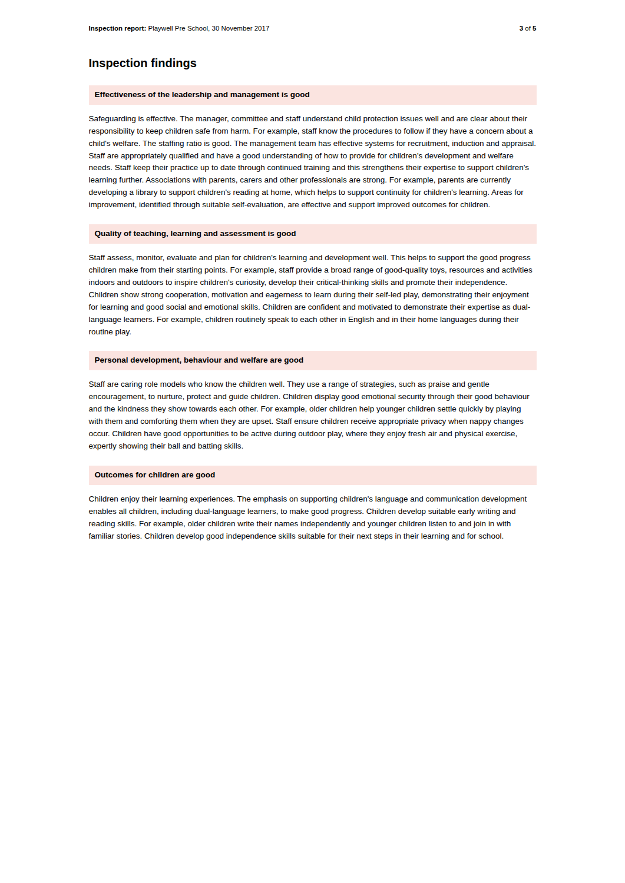Inspection report: Playwell Pre School, 30 November 2017
3 of 5
Inspection findings
Effectiveness of the leadership and management is good
Safeguarding is effective. The manager, committee and staff understand child protection issues well and are clear about their responsibility to keep children safe from harm. For example, staff know the procedures to follow if they have a concern about a child's welfare. The staffing ratio is good. The management team has effective systems for recruitment, induction and appraisal. Staff are appropriately qualified and have a good understanding of how to provide for children's development and welfare needs. Staff keep their practice up to date through continued training and this strengthens their expertise to support children's learning further. Associations with parents, carers and other professionals are strong. For example, parents are currently developing a library to support children's reading at home, which helps to support continuity for children's learning. Areas for improvement, identified through suitable self-evaluation, are effective and support improved outcomes for children.
Quality of teaching, learning and assessment is good
Staff assess, monitor, evaluate and plan for children's learning and development well. This helps to support the good progress children make from their starting points. For example, staff provide a broad range of good-quality toys, resources and activities indoors and outdoors to inspire children's curiosity, develop their critical-thinking skills and promote their independence. Children show strong cooperation, motivation and eagerness to learn during their self-led play, demonstrating their enjoyment for learning and good social and emotional skills. Children are confident and motivated to demonstrate their expertise as dual-language learners. For example, children routinely speak to each other in English and in their home languages during their routine play.
Personal development, behaviour and welfare are good
Staff are caring role models who know the children well. They use a range of strategies, such as praise and gentle encouragement, to nurture, protect and guide children. Children display good emotional security through their good behaviour and the kindness they show towards each other. For example, older children help younger children settle quickly by playing with them and comforting them when they are upset. Staff ensure children receive appropriate privacy when nappy changes occur. Children have good opportunities to be active during outdoor play, where they enjoy fresh air and physical exercise, expertly showing their ball and batting skills.
Outcomes for children are good
Children enjoy their learning experiences. The emphasis on supporting children's language and communication development enables all children, including dual-language learners, to make good progress. Children develop suitable early writing and reading skills. For example, older children write their names independently and younger children listen to and join in with familiar stories. Children develop good independence skills suitable for their next steps in their learning and for school.